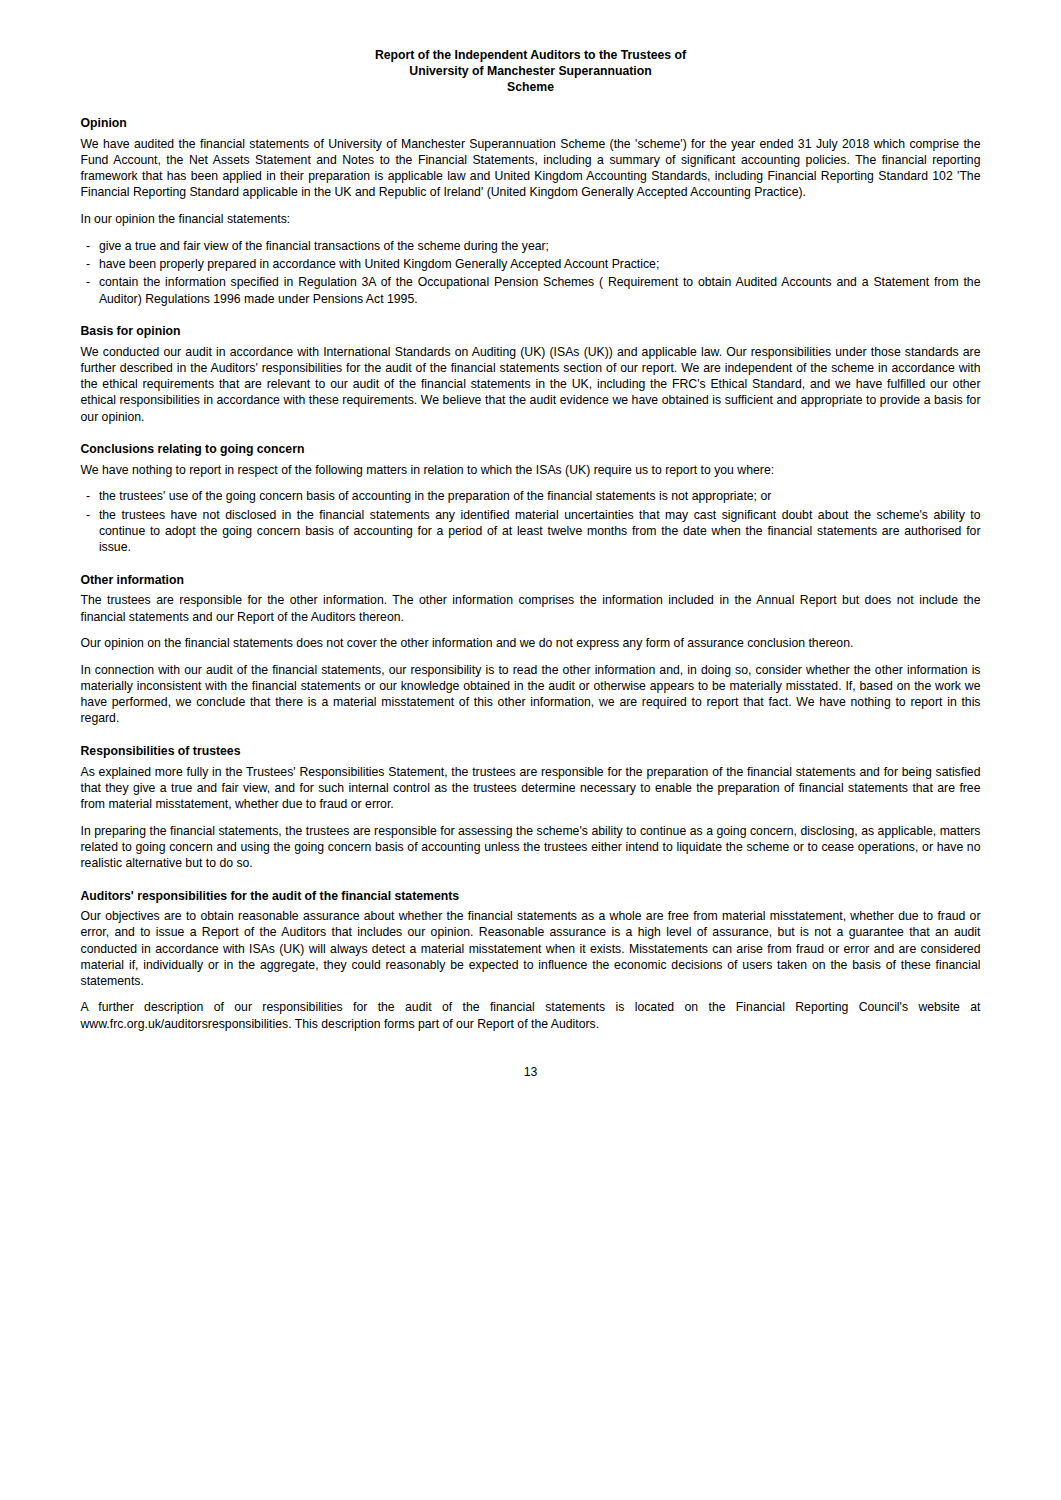Report of the Independent Auditors to the Trustees of
University of Manchester Superannuation
Scheme
Opinion
We have audited the financial statements of University of Manchester Superannuation Scheme (the 'scheme') for the year ended 31 July 2018 which comprise the Fund Account, the Net Assets Statement and Notes to the Financial Statements, including a summary of significant accounting policies. The financial reporting framework that has been applied in their preparation is applicable law and United Kingdom Accounting Standards, including Financial Reporting Standard 102 'The Financial Reporting Standard applicable in the UK and Republic of Ireland' (United Kingdom Generally Accepted Accounting Practice).
In our opinion the financial statements:
give a true and fair view of the financial transactions of the scheme during the year;
have been properly prepared in accordance with United Kingdom Generally Accepted Account Practice;
contain the information specified in Regulation 3A of the Occupational Pension Schemes ( Requirement to obtain Audited Accounts and a Statement from the Auditor) Regulations 1996 made under Pensions Act 1995.
Basis for opinion
We conducted our audit in accordance with International Standards on Auditing (UK) (ISAs (UK)) and applicable law. Our responsibilities under those standards are further described in the Auditors' responsibilities for the audit of the financial statements section of our report. We are independent of the scheme in accordance with the ethical requirements that are relevant to our audit of the financial statements in the UK, including the FRC's Ethical Standard, and we have fulfilled our other ethical responsibilities in accordance with these requirements. We believe that the audit evidence we have obtained is sufficient and appropriate to provide a basis for our opinion.
Conclusions relating to going concern
We have nothing to report in respect of the following matters in relation to which the ISAs (UK) require us to report to you where:
the trustees' use of the going concern basis of accounting in the preparation of the financial statements is not appropriate; or
the trustees have not disclosed in the financial statements any identified material uncertainties that may cast significant doubt about the scheme's ability to continue to adopt the going concern basis of accounting for a period of at least twelve months from the date when the financial statements are authorised for issue.
Other information
The trustees are responsible for the other information. The other information comprises the information included in the Annual Report but does not include the financial statements and our Report of the Auditors thereon.
Our opinion on the financial statements does not cover the other information and we do not express any form of assurance conclusion thereon.
In connection with our audit of the financial statements, our responsibility is to read the other information and, in doing so, consider whether the other information is materially inconsistent with the financial statements or our knowledge obtained in the audit or otherwise appears to be materially misstated. If, based on the work we have performed, we conclude that there is a material misstatement of this other information, we are required to report that fact. We have nothing to report in this regard.
Responsibilities of trustees
As explained more fully in the Trustees' Responsibilities Statement, the trustees are responsible for the preparation of the financial statements and for being satisfied that they give a true and fair view, and for such internal control as the trustees determine necessary to enable the preparation of financial statements that are free from material misstatement, whether due to fraud or error.
In preparing the financial statements, the trustees are responsible for assessing the scheme's ability to continue as a going concern, disclosing, as applicable, matters related to going concern and using the going concern basis of accounting unless the trustees either intend to liquidate the scheme or to cease operations, or have no realistic alternative but to do so.
Auditors' responsibilities for the audit of the financial statements
Our objectives are to obtain reasonable assurance about whether the financial statements as a whole are free from material misstatement, whether due to fraud or error, and to issue a Report of the Auditors that includes our opinion. Reasonable assurance is a high level of assurance, but is not a guarantee that an audit conducted in accordance with ISAs (UK) will always detect a material misstatement when it exists. Misstatements can arise from fraud or error and are considered material if, individually or in the aggregate, they could reasonably be expected to influence the economic decisions of users taken on the basis of these financial statements.
A further description of our responsibilities for the audit of the financial statements is located on the Financial Reporting Council's website at www.frc.org.uk/auditorsresponsibilities. This description forms part of our Report of the Auditors.
13